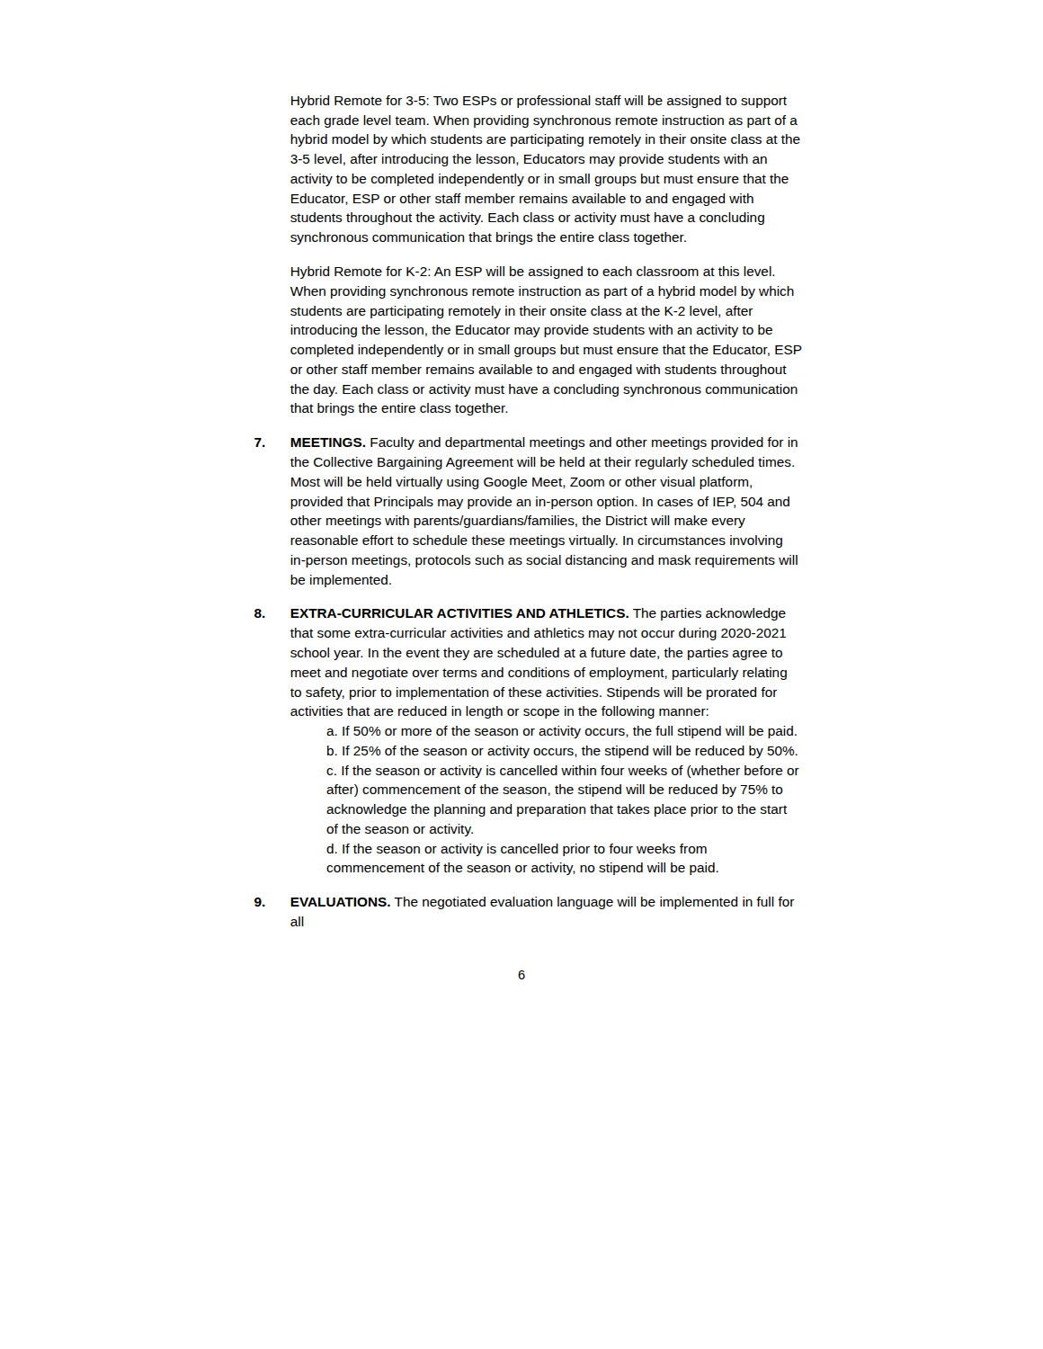Hybrid Remote for 3-5: Two ESPs or professional staff will be assigned to support each grade level team. When providing synchronous remote instruction as part of a hybrid model by which students are participating remotely in their onsite class at the 3-5 level, after introducing the lesson, Educators may provide students with an activity to be completed independently or in small groups but must ensure that the Educator, ESP or other staff member remains available to and engaged with students throughout the activity. Each class or activity must have a concluding synchronous communication that brings the entire class together.
Hybrid Remote for K-2: An ESP will be assigned to each classroom at this level. When providing synchronous remote instruction as part of a hybrid model by which students are participating remotely in their onsite class at the K-2 level, after introducing the lesson, the Educator may provide students with an activity to be completed independently or in small groups but must ensure that the Educator, ESP or other staff member remains available to and engaged with students throughout the day. Each class or activity must have a concluding synchronous communication that brings the entire class together.
7.
MEETINGS. Faculty and departmental meetings and other meetings provided for in the Collective Bargaining Agreement will be held at their regularly scheduled times. Most will be held virtually using Google Meet, Zoom or other visual platform, provided that Principals may provide an in-person option. In cases of IEP, 504 and other meetings with parents/guardians/families, the District will make every reasonable effort to schedule these meetings virtually. In circumstances involving in-person meetings, protocols such as social distancing and mask requirements will be implemented.
8.
EXTRA-CURRICULAR ACTIVITIES AND ATHLETICS. The parties acknowledge that some extra-curricular activities and athletics may not occur during 2020-2021 school year. In the event they are scheduled at a future date, the parties agree to meet and negotiate over terms and conditions of employment, particularly relating to safety, prior to implementation of these activities. Stipends will be prorated for activities that are reduced in length or scope in the following manner:
a. If 50% or more of the season or activity occurs, the full stipend will be paid.
b. If 25% of the season or activity occurs, the stipend will be reduced by 50%.
c. If the season or activity is cancelled within four weeks of (whether before or after) commencement of the season, the stipend will be reduced by 75% to acknowledge the planning and preparation that takes place prior to the start of the season or activity.
d. If the season or activity is cancelled prior to four weeks from commencement of the season or activity, no stipend will be paid.
9.
EVALUATIONS. The negotiated evaluation language will be implemented in full for all
6